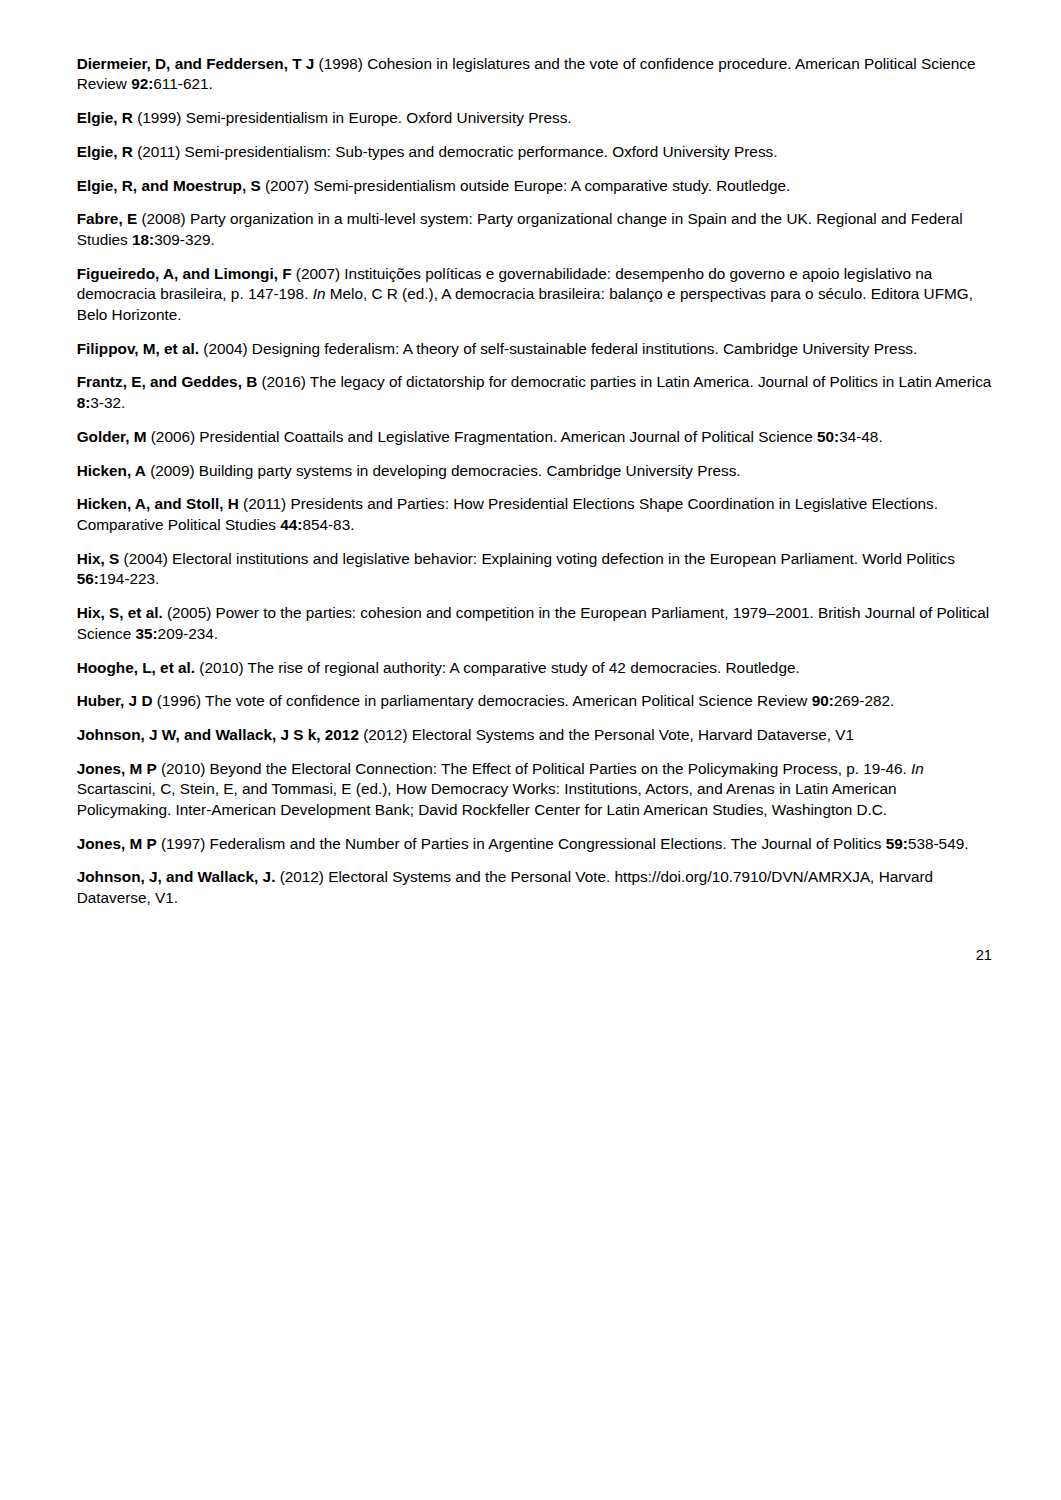Diermeier, D, and Feddersen, T J (1998) Cohesion in legislatures and the vote of confidence procedure. American Political Science Review 92: 611-621.
Elgie, R (1999) Semi-presidentialism in Europe. Oxford University Press.
Elgie, R (2011) Semi-presidentialism: Sub-types and democratic performance. Oxford University Press.
Elgie, R, and Moestrup, S (2007) Semi-presidentialism outside Europe: A comparative study. Routledge.
Fabre, E (2008) Party organization in a multi-level system: Party organizational change in Spain and the UK. Regional and Federal Studies 18: 309-329.
Figueiredo, A, and Limongi, F (2007) Instituições políticas e governabilidade: desempenho do governo e apoio legislativo na democracia brasileira, p. 147-198. In Melo, C R (ed.), A democracia brasileira: balanço e perspectivas para o século. Editora UFMG, Belo Horizonte.
Filippov, M, et al. (2004) Designing federalism: A theory of self-sustainable federal institutions. Cambridge University Press.
Frantz, E, and Geddes, B (2016) The legacy of dictatorship for democratic parties in Latin America. Journal of Politics in Latin America 8: 3-32.
Golder, M (2006) Presidential Coattails and Legislative Fragmentation. American Journal of Political Science 50: 34-48.
Hicken, A (2009) Building party systems in developing democracies. Cambridge University Press.
Hicken, A, and Stoll, H (2011) Presidents and Parties: How Presidential Elections Shape Coordination in Legislative Elections. Comparative Political Studies 44: 854-83.
Hix, S (2004) Electoral institutions and legislative behavior: Explaining voting defection in the European Parliament. World Politics 56: 194-223.
Hix, S, et al. (2005) Power to the parties: cohesion and competition in the European Parliament, 1979–2001. British Journal of Political Science 35: 209-234.
Hooghe, L, et al. (2010) The rise of regional authority: A comparative study of 42 democracies. Routledge.
Huber, J D (1996) The vote of confidence in parliamentary democracies. American Political Science Review 90: 269-282.
Johnson, J W, and Wallack, J S k, 2012 (2012) Electoral Systems and the Personal Vote, Harvard Dataverse, V1
Jones, M P (2010) Beyond the Electoral Connection: The Effect of Political Parties on the Policymaking Process, p. 19-46. In Scartascini, C, Stein, E, and Tommasi, E (ed.), How Democracy Works: Institutions, Actors, and Arenas in Latin American Policymaking. Inter-American Development Bank; David Rockfeller Center for Latin American Studies, Washington D.C.
Jones, M P (1997) Federalism and the Number of Parties in Argentine Congressional Elections. The Journal of Politics 59: 538-549.
Johnson, J, and Wallack, J. (2012) Electoral Systems and the Personal Vote. https://doi.org/10.7910/DVN/AMRXJA, Harvard Dataverse, V1.
21